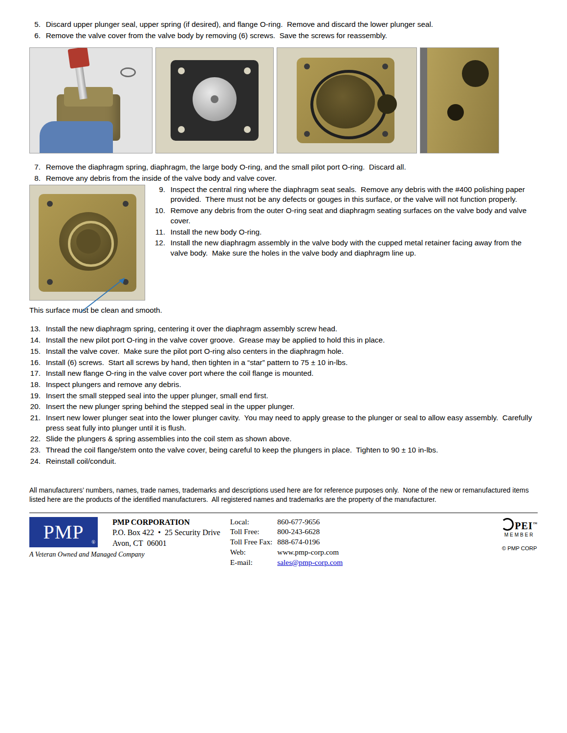5. Discard upper plunger seal, upper spring (if desired), and flange O-ring. Remove and discard the lower plunger seal.
6. Remove the valve cover from the valve body by removing (6) screws. Save the screws for reassembly.
7. Remove the diaphragm spring, diaphragm, the large body O-ring, and the small pilot port O-ring. Discard all.
8. Remove any debris from the inside of the valve body and valve cover.
9. Inspect the central ring where the diaphragm seat seals. Remove any debris with the #400 polishing paper provided. There must not be any defects or gouges in this surface, or the valve will not function properly.
10. Remove any debris from the outer O-ring seat and diaphragm seating surfaces on the valve body and valve cover.
11. Install the new body O-ring.
12. Install the new diaphragm assembly in the valve body with the cupped metal retainer facing away from the valve body. Make sure the holes in the valve body and diaphragm line up.
This surface must be clean and smooth.
13. Install the new diaphragm spring, centering it over the diaphragm assembly screw head.
14. Install the new pilot port O-ring in the valve cover groove. Grease may be applied to hold this in place.
15. Install the valve cover. Make sure the pilot port O-ring also centers in the diaphragm hole.
16. Install (6) screws. Start all screws by hand, then tighten in a “star” pattern to 75 ± 10 in-lbs.
17. Install new flange O-ring in the valve cover port where the coil flange is mounted.
18. Inspect plungers and remove any debris.
19. Insert the small stepped seal into the upper plunger, small end first.
20. Insert the new plunger spring behind the stepped seal in the upper plunger.
21. Insert new lower plunger seat into the lower plunger cavity. You may need to apply grease to the plunger or seal to allow easy assembly. Carefully press seat fully into plunger until it is flush.
22. Slide the plungers & spring assemblies into the coil stem as shown above.
23. Thread the coil flange/stem onto the valve cover, being careful to keep the plungers in place. Tighten to 90 ± 10 in-lbs.
24. Reinstall coil/conduit.
All manufacturers’ numbers, names, trade names, trademarks and descriptions used here are for reference purposes only. None of the new or remanufactured items listed here are the products of the identified manufacturers. All registered names and trademarks are the property of the manufacturer.
PMP®
A Veteran Owned and Managed Company
PMP CORPORATION
P.O. Box 422 • 25 Security Drive
Avon, CT 06001
| Local: | 860-677-9656 |
| Toll Free: | 800-243-6628 |
| Toll Free Fax: | 888-674-0196 |
| Web: | www.pmp-corp.com |
| E-mail: | sales@pmp-corp.com |
PEI™
MEMBER
© PMP CORP